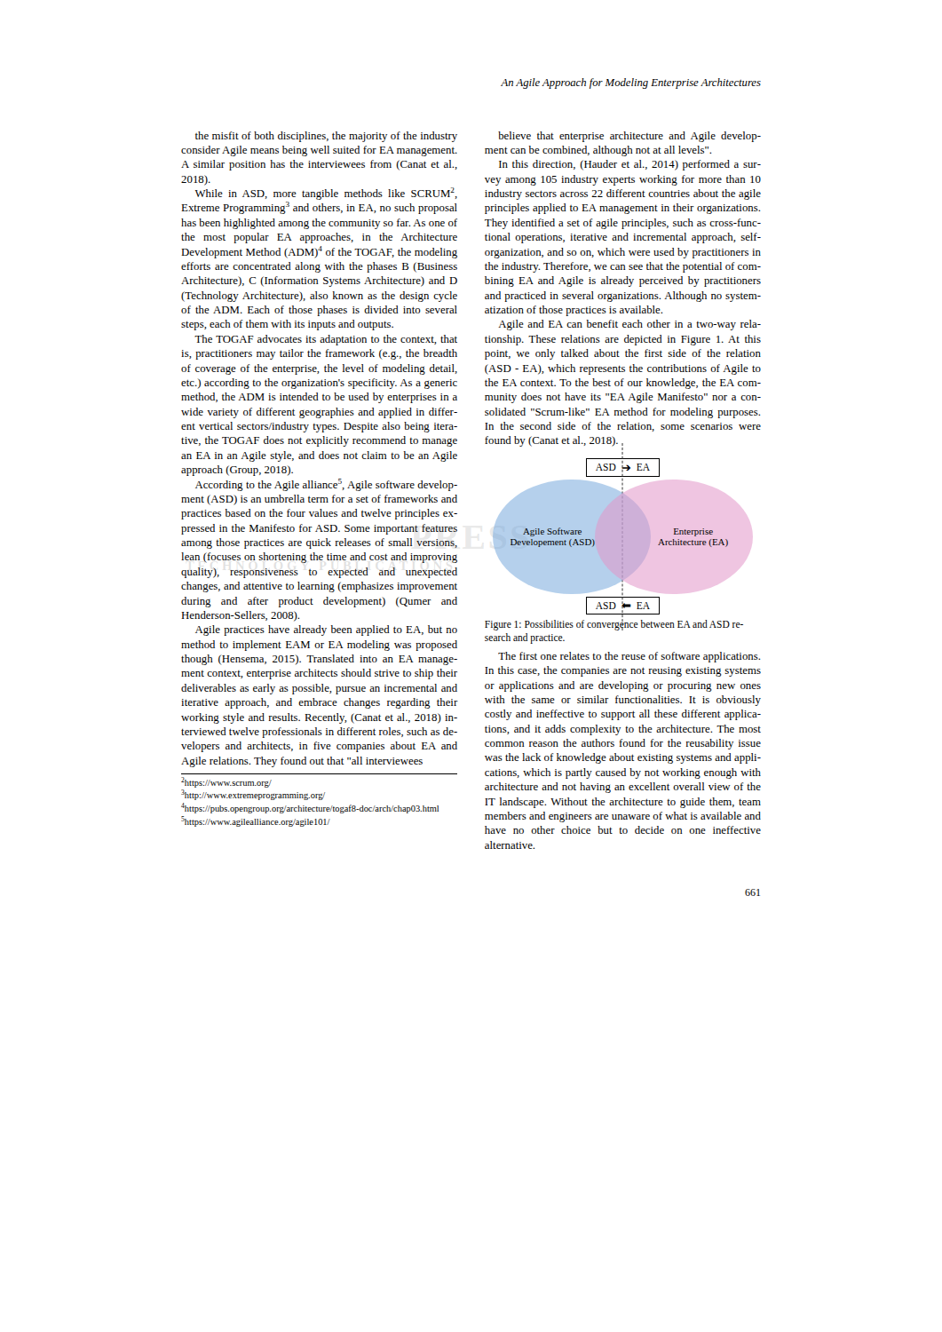An Agile Approach for Modeling Enterprise Architectures
PRESS
TECHNOLOGY PUBLICATIONS
the misfit of both disciplines, the majority of the industry consider Agile means being well suited for EA management. A similar position has the interviewees from (Canat et al., 2018).
While in ASD, more tangible methods like SCRUM2, Extreme Programming3 and others, in EA, no such proposal has been highlighted among the community so far. As one of the most popular EA approaches, in the Architecture Development Method (ADM)4 of the TOGAF, the modeling efforts are concentrated along with the phases B (Business Architecture), C (Information Systems Architecture) and D (Technology Architecture), also known as the design cycle of the ADM. Each of those phases is divided into several steps, each of them with its inputs and outputs.
The TOGAF advocates its adaptation to the context, that is, practitioners may tailor the framework (e.g., the breadth of coverage of the enterprise, the level of modeling detail, etc.) according to the organization's specificity. As a generic method, the ADM is intended to be used by enterprises in a wide variety of different geographies and applied in different vertical sectors/industry types. Despite also being iterative, the TOGAF does not explicitly recommend to manage an EA in an Agile style, and does not claim to be an Agile approach (Group, 2018).
According to the Agile alliance5, Agile software development (ASD) is an umbrella term for a set of frameworks and practices based on the four values and twelve principles expressed in the Manifesto for ASD. Some important features among those practices are quick releases of small versions, lean (focuses on shortening the time and cost and improving quality), responsiveness to expected and unexpected changes, and attentive to learning (emphasizes improvement during and after product development) (Qumer and Henderson-Sellers, 2008).
Agile practices have already been applied to EA, but no method to implement EAM or EA modeling was proposed though (Hensema, 2015). Translated into an EA management context, enterprise architects should strive to ship their deliverables as early as possible, pursue an incremental and iterative approach, and embrace changes regarding their working style and results. Recently, (Canat et al., 2018) interviewed twelve professionals in different roles, such as developers and architects, in five companies about EA and Agile relations. They found out that "all interviewees
2https://www.scrum.org/
3http://www.extremeprogramming.org/
4https://pubs.opengroup.org/architecture/togaf8-doc/arch/chap03.html
5https://www.agilealliance.org/agile101/
believe that enterprise architecture and Agile development can be combined, although not at all levels".
In this direction, (Hauder et al., 2014) performed a survey among 105 industry experts working for more than 10 industry sectors across 22 different countries about the agile principles applied to EA management in their organizations. They identified a set of agile principles, such as cross-functional operations, iterative and incremental approach, self-organization, and so on, which were used by practitioners in the industry. Therefore, we can see that the potential of combining EA and Agile is already perceived by practitioners and practiced in several organizations. Although no systematization of those practices is available.
Agile and EA can benefit each other in a two-way relationship. These relations are depicted in Figure 1. At this point, we only talked about the first side of the relation (ASD - EA), which represents the contributions of Agile to the EA context. To the best of our knowledge, the EA community does not have its "EA Agile Manifesto" nor a consolidated "Scrum-like" EA method for modeling purposes. In the second side of the relation, some scenarios were found by (Canat et al., 2018).
ASD ➔ EA
Agile Software Developement (ASD)
Enterprise Architecture (EA)
ASD ⬅ EA
Figure 1: Possibilities of convergence between EA and ASD research and practice.
The first one relates to the reuse of software applications. In this case, the companies are not reusing existing systems or applications and are developing or procuring new ones with the same or similar functionalities. It is obviously costly and ineffective to support all these different applications, and it adds complexity to the architecture. The most common reason the authors found for the reusability issue was the lack of knowledge about existing systems and applications, which is partly caused by not working enough with architecture and not having an excellent overall view of the IT landscape. Without the architecture to guide them, team members and engineers are unaware of what is available and have no other choice but to decide on one ineffective alternative.
661